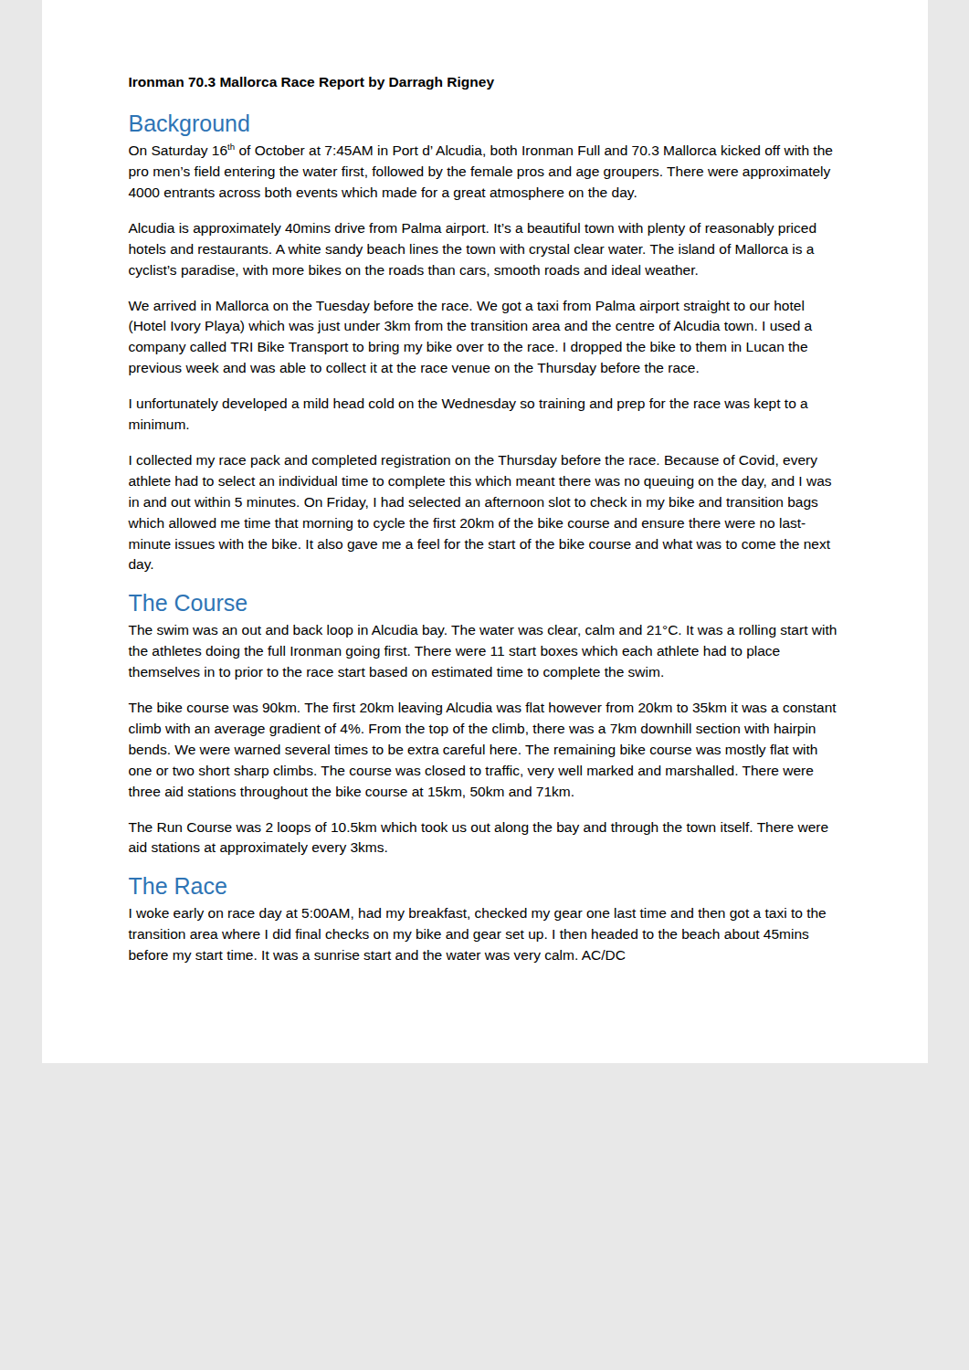Ironman 70.3 Mallorca Race Report by Darragh Rigney
Background
On Saturday 16th of October at 7:45AM in Port d’ Alcudia, both Ironman Full and 70.3 Mallorca kicked off with the pro men’s field entering the water first, followed by the female pros and age groupers. There were approximately 4000 entrants across both events which made for a great atmosphere on the day.
Alcudia is approximately 40mins drive from Palma airport. It’s a beautiful town with plenty of reasonably priced hotels and restaurants. A white sandy beach lines the town with crystal clear water. The island of Mallorca is a cyclist’s paradise, with more bikes on the roads than cars, smooth roads and ideal weather.
We arrived in Mallorca on the Tuesday before the race. We got a taxi from Palma airport straight to our hotel (Hotel Ivory Playa) which was just under 3km from the transition area and the centre of Alcudia town. I used a company called TRI Bike Transport to bring my bike over to the race. I dropped the bike to them in Lucan the previous week and was able to collect it at the race venue on the Thursday before the race.
I unfortunately developed a mild head cold on the Wednesday so training and prep for the race was kept to a minimum.
I collected my race pack and completed registration on the Thursday before the race. Because of Covid, every athlete had to select an individual time to complete this which meant there was no queuing on the day, and I was in and out within 5 minutes. On Friday, I had selected an afternoon slot to check in my bike and transition bags which allowed me time that morning to cycle the first 20km of the bike course and ensure there were no last-minute issues with the bike. It also gave me a feel for the start of the bike course and what was to come the next day.
The Course
The swim was an out and back loop in Alcudia bay. The water was clear, calm and 21°C. It was a rolling start with the athletes doing the full Ironman going first. There were 11 start boxes which each athlete had to place themselves in to prior to the race start based on estimated time to complete the swim.
The bike course was 90km. The first 20km leaving Alcudia was flat however from 20km to 35km it was a constant climb with an average gradient of 4%. From the top of the climb, there was a 7km downhill section with hairpin bends. We were warned several times to be extra careful here. The remaining bike course was mostly flat with one or two short sharp climbs. The course was closed to traffic, very well marked and marshalled. There were three aid stations throughout the bike course at 15km, 50km and 71km.
The Run Course was 2 loops of 10.5km which took us out along the bay and through the town itself. There were aid stations at approximately every 3kms.
The Race
I woke early on race day at 5:00AM, had my breakfast, checked my gear one last time and then got a taxi to the transition area where I did final checks on my bike and gear set up. I then headed to the beach about 45mins before my start time. It was a sunrise start and the water was very calm. AC/DC